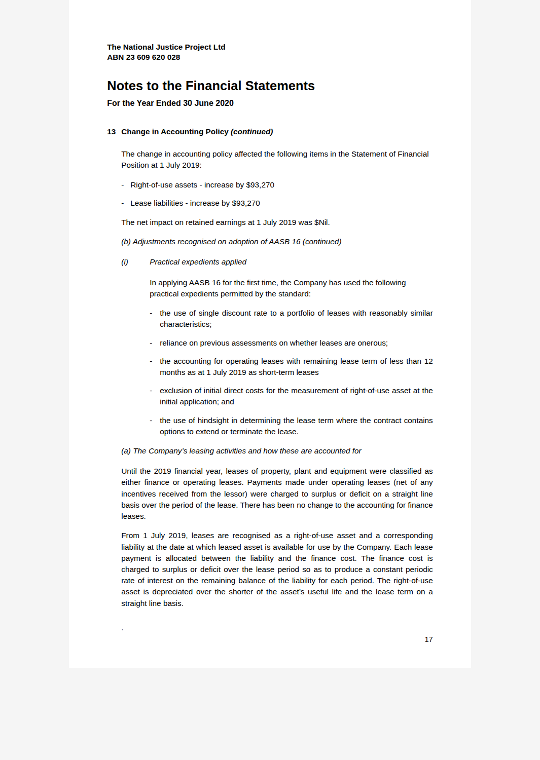The National Justice Project Ltd
ABN 23 609 620 028
Notes to the Financial Statements
For the Year Ended 30 June 2020
13 Change in Accounting Policy (continued)
The change in accounting policy affected the following items in the Statement of Financial Position at 1 July 2019:
Right-of-use assets - increase by $93,270
Lease liabilities - increase by $93,270
The net impact on retained earnings at 1 July 2019 was $Nil.
(b) Adjustments recognised on adoption of AASB 16 (continued)
(i) Practical expedients applied
In applying AASB 16 for the first time, the Company has used the following practical expedients permitted by the standard:
the use of single discount rate to a portfolio of leases with reasonably similar characteristics;
reliance on previous assessments on whether leases are onerous;
the accounting for operating leases with remaining lease term of less than 12 months as at 1 July 2019 as short-term leases
exclusion of initial direct costs for the measurement of right-of-use asset at the initial application; and
the use of hindsight in determining the lease term where the contract contains options to extend or terminate the lease.
(a) The Company’s leasing activities and how these are accounted for
Until the 2019 financial year, leases of property, plant and equipment were classified as either finance or operating leases. Payments made under operating leases (net of any incentives received from the lessor) were charged to surplus or deficit on a straight line basis over the period of the lease. There has been no change to the accounting for finance leases.
From 1 July 2019, leases are recognised as a right-of-use asset and a corresponding liability at the date at which leased asset is available for use by the Company. Each lease payment is allocated between the liability and the finance cost. The finance cost is charged to surplus or deficit over the lease period so as to produce a constant periodic rate of interest on the remaining balance of the liability for each period. The right-of-use asset is depreciated over the shorter of the asset’s useful life and the lease term on a straight line basis.
.
17